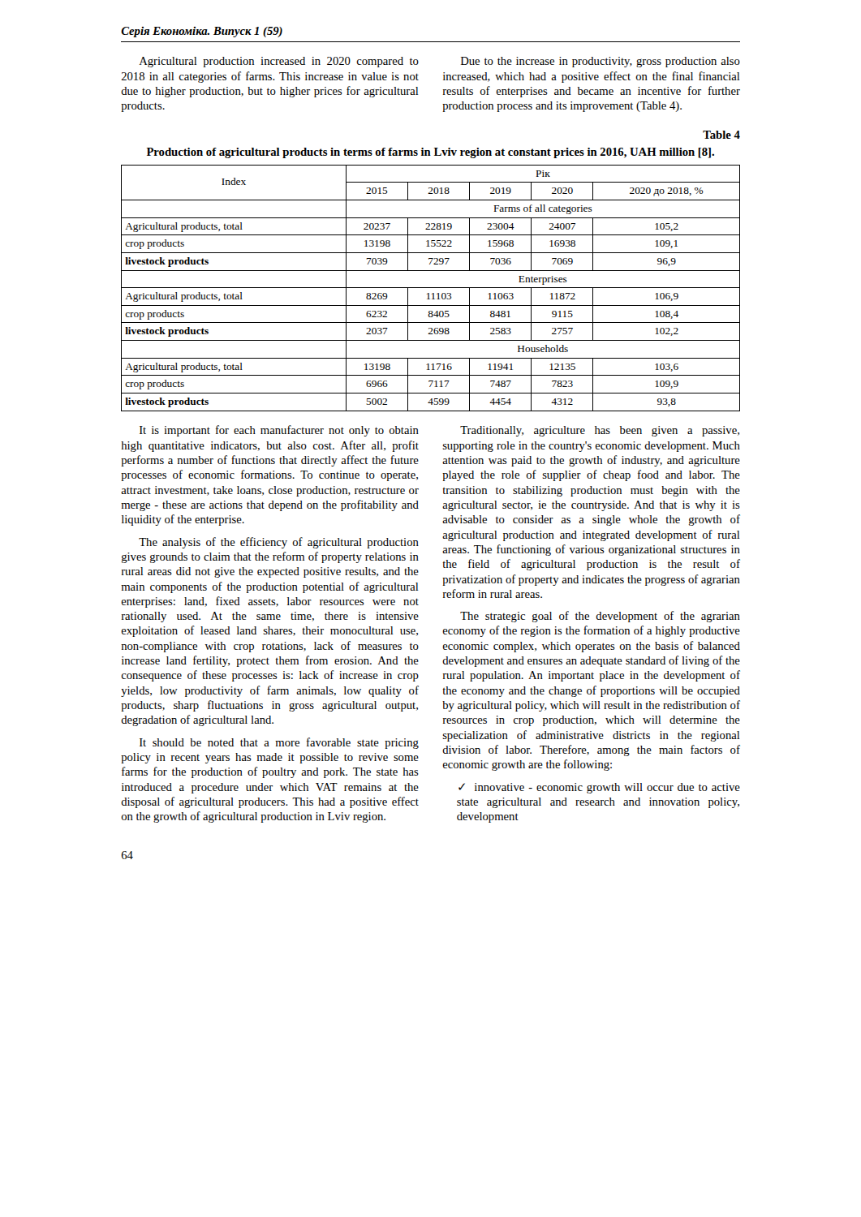Серія Економіка. Випуск 1 (59)
Agricultural production increased in 2020 compared to 2018 in all categories of farms. This increase in value is not due to higher production, but to higher prices for agricultural products.
Due to the increase in productivity, gross production also increased, which had a positive effect on the final financial results of enterprises and became an incentive for further production process and its improvement (Table 4).
Table 4
Production of agricultural products in terms of farms in Lviv region at constant prices in 2016, UAH million [8].
| Index | Рік |
| --- | --- |
| 2015 | 2018 | 2019 | 2020 | 2020 до 2018, % |
| | Farms of all categories |
| Agricultural products, total | 20237 | 22819 | 23004 | 24007 | 105,2 |
| crop products | 13198 | 15522 | 15968 | 16938 | 109,1 |
| livestock products | 7039 | 7297 | 7036 | 7069 | 96,9 |
| | Enterprises |
| Agricultural products, total | 8269 | 11103 | 11063 | 11872 | 106,9 |
| crop products | 6232 | 8405 | 8481 | 9115 | 108,4 |
| livestock products | 2037 | 2698 | 2583 | 2757 | 102,2 |
| | Households |
| Agricultural products, total | 13198 | 11716 | 11941 | 12135 | 103,6 |
| crop products | 6966 | 7117 | 7487 | 7823 | 109,9 |
| livestock products | 5002 | 4599 | 4454 | 4312 | 93,8 |
It is important for each manufacturer not only to obtain high quantitative indicators, but also cost. After all, profit performs a number of functions that directly affect the future processes of economic formations. To continue to operate, attract investment, take loans, close production, restructure or merge - these are actions that depend on the profitability and liquidity of the enterprise.
The analysis of the efficiency of agricultural production gives grounds to claim that the reform of property relations in rural areas did not give the expected positive results, and the main components of the production potential of agricultural enterprises: land, fixed assets, labor resources were not rationally used. At the same time, there is intensive exploitation of leased land shares, their monocultural use, non-compliance with crop rotations, lack of measures to increase land fertility, protect them from erosion. And the consequence of these processes is: lack of increase in crop yields, low productivity of farm animals, low quality of products, sharp fluctuations in gross agricultural output, degradation of agricultural land.
It should be noted that a more favorable state pricing policy in recent years has made it possible to revive some farms for the production of poultry and pork. The state has introduced a procedure under which VAT remains at the disposal of agricultural producers. This had a positive effect on the growth of agricultural production in Lviv region.
Traditionally, agriculture has been given a passive, supporting role in the country's economic development. Much attention was paid to the growth of industry, and agriculture played the role of supplier of cheap food and labor. The transition to stabilizing production must begin with the agricultural sector, ie the countryside. And that is why it is advisable to consider as a single whole the growth of agricultural production and integrated development of rural areas. The functioning of various organizational structures in the field of agricultural production is the result of privatization of property and indicates the progress of agrarian reform in rural areas.
The strategic goal of the development of the agrarian economy of the region is the formation of a highly productive economic complex, which operates on the basis of balanced development and ensures an adequate standard of living of the rural population. An important place in the development of the economy and the change of proportions will be occupied by agricultural policy, which will result in the redistribution of resources in crop production, which will determine the specialization of administrative districts in the regional division of labor. Therefore, among the main factors of economic growth are the following:
innovative - economic growth will occur due to active state agricultural and research and innovation policy, development
64